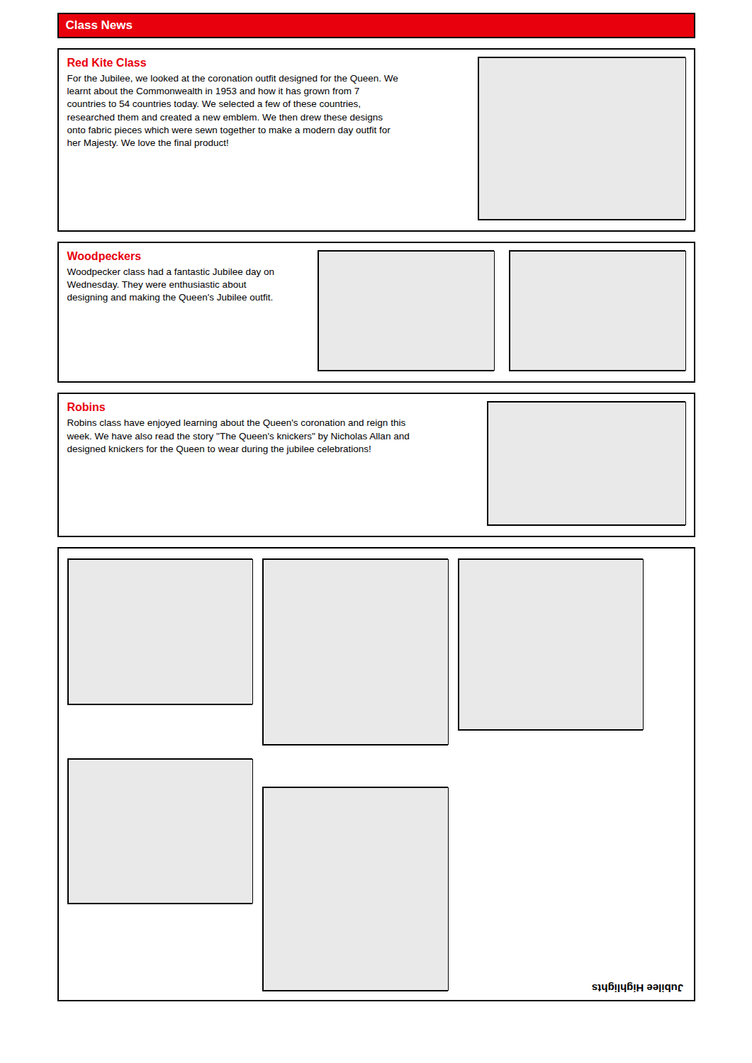Class News
Red Kite Class
For the Jubilee, we looked at the coronation outfit designed for the Queen. We learnt about the Commonwealth in 1953 and how it has grown from 7 countries to 54 countries today. We selected a few of these countries, researched them and created a new emblem. We then drew these designs onto fabric pieces which were sewn together to make a modern day outfit for her Majesty. We love the final product!
Woodpeckers
Woodpecker class had a fantastic Jubilee day on Wednesday. They were enthusiastic about designing and making the Queen's Jubilee outfit.
Robins
Robins class have enjoyed learning about the Queen's coronation and reign this week. We have also read the story "The Queen's knickers" by Nicholas Allan and designed knickers for the Queen to wear during the jubilee celebrations!
Jubilee Highlights